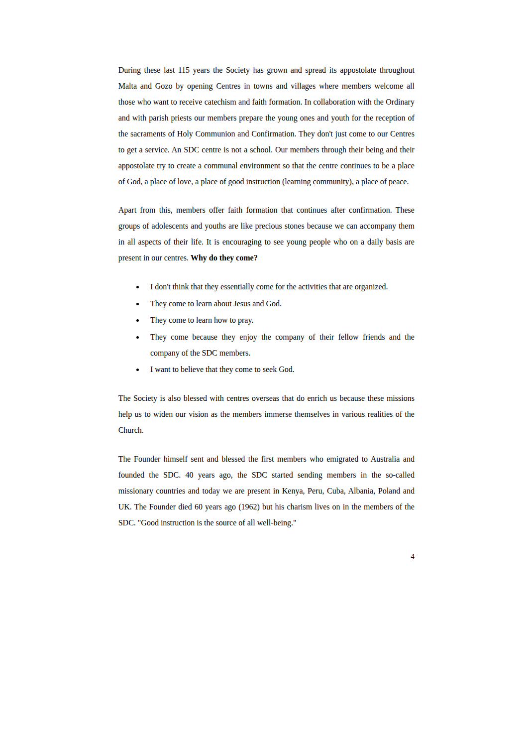During these last 115 years the Society has grown and spread its appostolate throughout Malta and Gozo by opening Centres in towns and villages where members welcome all those who want to receive catechism and faith formation. In collaboration with the Ordinary and with parish priests our members prepare the young ones and youth for the reception of the sacraments of Holy Communion and Confirmation. They don't just come to our Centres to get a service. An SDC centre is not a school. Our members through their being and their appostolate try to create a communal environment so that the centre continues to be a place of God, a place of love, a place of good instruction (learning community), a place of peace.
Apart from this, members offer faith formation that continues after confirmation. These groups of adolescents and youths are like precious stones because we can accompany them in all aspects of their life. It is encouraging to see young people who on a daily basis are present in our centres. Why do they come?
I don't think that they essentially come for the activities that are organized.
They come to learn about Jesus and God.
They come to learn how to pray.
They come because they enjoy the company of their fellow friends and the company of the SDC members.
I want to believe that they come to seek God.
The Society is also blessed with centres overseas that do enrich us because these missions help us to widen our vision as the members immerse themselves in various realities of the Church.
The Founder himself sent and blessed the first members who emigrated to Australia and founded the SDC. 40 years ago, the SDC started sending members in the so-called missionary countries and today we are present in Kenya, Peru, Cuba, Albania, Poland and UK. The Founder died 60 years ago (1962) but his charism lives on in the members of the SDC. "Good instruction is the source of all well-being."
4